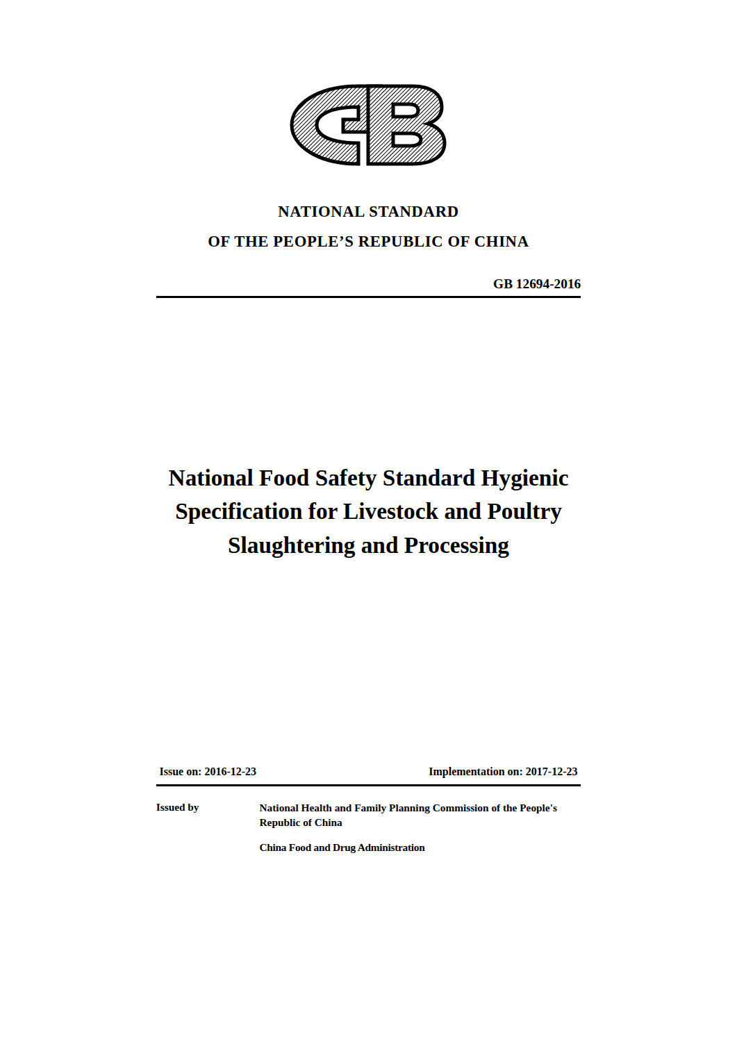NATIONAL STANDARD
OF THE PEOPLE’S REPUBLIC OF CHINA
GB 12694-2016
National Food Safety Standard Hygienic Specification for Livestock and Poultry Slaughtering and Processing
Issue on: 2016-12-23 Implementation on: 2017-12-23
Issued by
National Health and Family Planning Commission of the People's Republic of China
China Food and Drug Administration